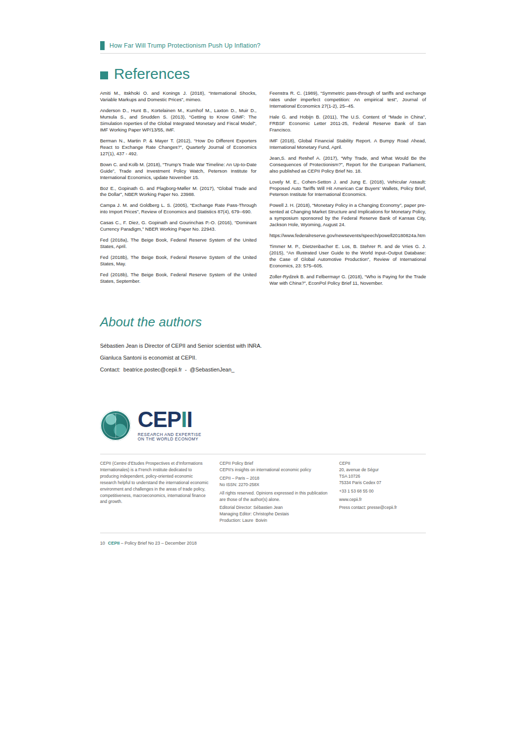How Far Will Trump Protectionism Push Up Inflation?
References
Amiti M., Itskhoki O. and Konings J. (2018), “International Shocks, Variable Markups and Domestic Prices”, mimeo.
Anderson D., Hunt B., Kortelainen M., Kumhof M., Laxton D., Muir D., Mursula S., and Snudden S. (2013), “Getting to Know GIMF: The Simulation roperties of the Global Integrated Monetary and Fiscal Model”, IMF Working Paper WP/13/55, IMF.
Berman N., Martin P. & Mayer T. (2012), “How Do Different Exporters React to Exchange Rate Changes?”, Quarterly Journal of Economics 127(1), 437 - 492.
Bown C. and Kolb M. (2018), “Trump’s Trade War Timeline: An Up-to-Date Guide”, Trade and Investment Policy Watch, Peterson Institute for International Economics, update November 15.
Boz E., Gopinath G. and Plagborg-Møller M. (2017), “Global Trade and the Dollar”, NBER Working Paper No. 23988.
Campa J. M. and Goldberg L. S. (2005), “Exchange Rate Pass-Through into Import Prices”, Review of Economics and Statistics 87(4), 679--690.
Casas C., F. Diez, G. Gopinath and Gourinchas P.-O. (2016), “Dominant Currency Paradigm,” NBER Working Paper No. 22943.
Fed (2018a), The Beige Book, Federal Reserve System of the United States, April.
Fed (2018b), The Beige Book, Federal Reserve System of the United States, May.
Fed (2018b), The Beige Book, Federal Reserve System of the United States, September.
Feenstra R. C. (1989), “Symmetric pass-through of tariffs and exchange rates under imperfect competition: An empirical test”, Journal of International Economics 27(1-2), 25--45.
Hale G. and Hobijn B. (2011), The U.S. Content of “Made in China”, FRBSF Economic Letter 2011-25, Federal Reserve Bank of San Francisco.
IMF (2018), Global Financial Stability Report. A Bumpy Road Ahead, International Monetary Fund, April.
Jean,S. and Reshef A. (2017), “Why Trade, and What Would Be the Consequences of Protectionism?”, Report for the European Parliament, also published as CEPII Policy Brief No. 18.
Lovely M. E., Cohen-Setton J. and Jung E. (2018), Vehicular Assault: Proposed Auto Tariffs Will Hit American Car Buyers’ Wallets, Policy Brief, Peterson Institute for International Economics.
Powell J. H. (2018), “Monetary Policy in a Changing Economy”, paper presented at Changing Market Structure and Implications for Monetary Policy, a symposium sponsored by the Federal Reserve Bank of Kansas City, Jackson Hole, Wyoming, August 24.
https://www.federalreserve.gov/newsevents/speech/powell20180824a.htm
Timmer M. P., Dietzenbacher E. Los, B. Stehrer R. and de Vries G. J. (2015), “An Illustrated User Guide to the World Input–Output Database: the Case of Global Automotive Production”, Review of International Economics, 23: 575–605.
Zoller-Rydzek B. and Felbermayr G. (2018), “Who is Paying for the Trade War with China?”, EconPol Policy Brief 11, November.
About the authors
Sébastien Jean is Director of CEPII and Senior scientist with INRA.
Gianluca Santoni is economist at CEPII.
Contact: beatrice.postec@cepii.fr - @SebastienJean_
CEPII
Research and Expertise
on the World Economy
CEPII (Centre d’Etudes Prospectives et d’Informations Internationales) is a French institute dedicated to producing independent, policy-oriented economic research helpful to understand the international economic environment and challenges in the areas of trade policy, competitiveness, macroeconomics, international finance and growth.
CEPII Policy Brief
CEPII’s insights on international economic policy
CEPII – Paris – 2018
No ISSN: 2270-258X
All rights reserved. Opinions expressed in this publication are those of the author(s) alone.
Editorial Director: Sébastien Jean
Managing Editor: Christophe Destais
Production: Laure Boivin
CEPII
20, avenue de Ségur
TSA 10726
75334 Paris Cedex 07
+33 1 53 68 55 00
www.cepii.fr
Press contact: presse@cepii.fr
10 CEPII – Policy Brief No 23 – December 2018